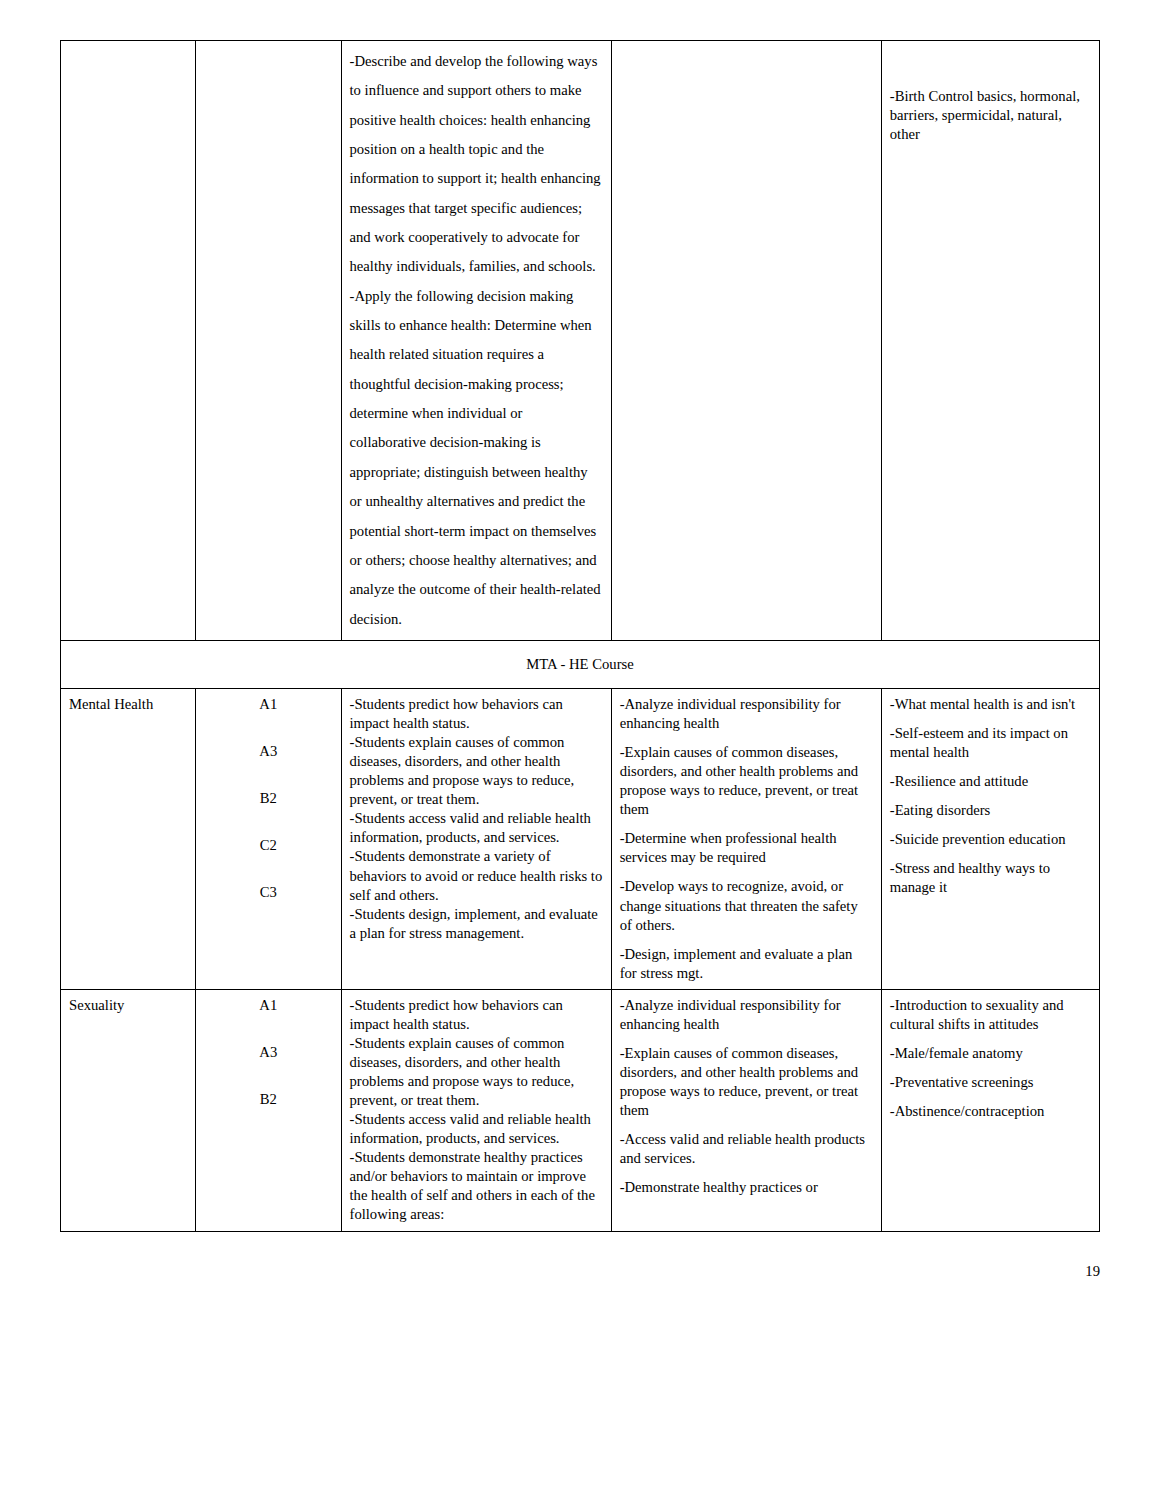| | | -Describe and develop the following ways to influence and support others to make positive health choices: health enhancing position on a health topic and the information to support it; health enhancing messages that target specific audiences; and work cooperatively to advocate for healthy individuals, families, and schools. -Apply the following decision making skills to enhance health: Determine when health related situation requires a thoughtful decision-making process; determine when individual or collaborative decision-making is appropriate; distinguish between healthy or unhealthy alternatives and predict the potential short-term impact on themselves or others; choose healthy alternatives; and analyze the outcome of their health-related decision. | | -Birth Control basics, hormonal, barriers, spermicidal, natural, other |
| MTA - HE Course |
| Mental Health | A1 A3 B2 C2 C3 | -Students predict how behaviors can impact health status. -Students explain causes of common diseases, disorders, and other health problems and propose ways to reduce, prevent, or treat them. -Students access valid and reliable health information, products, and services. -Students demonstrate a variety of behaviors to avoid or reduce health risks to self and others. -Students design, implement, and evaluate a plan for stress management. | -Analyze individual responsibility for enhancing health -Explain causes of common diseases, disorders, and other health problems and propose ways to reduce, prevent, or treat them -Determine when professional health services may be required -Develop ways to recognize, avoid, or change situations that threaten the safety of others. -Design, implement and evaluate a plan for stress mgt. | -What mental health is and isn't -Self-esteem and its impact on mental health -Resilience and attitude -Eating disorders -Suicide prevention education -Stress and healthy ways to manage it |
| Sexuality | A1 A3 B2 | -Students predict how behaviors can impact health status. -Students explain causes of common diseases, disorders, and other health problems and propose ways to reduce, prevent, or treat them. -Students access valid and reliable health information, products, and services. -Students demonstrate healthy practices and/or behaviors to maintain or improve the health of self and others in each of the following areas: | -Analyze individual responsibility for enhancing health -Explain causes of common diseases, disorders, and other health problems and propose ways to reduce, prevent, or treat them -Access valid and reliable health products and services. -Demonstrate healthy practices or | -Introduction to sexuality and cultural shifts in attitudes -Male/female anatomy -Preventative screenings -Abstinence/contraception |
19